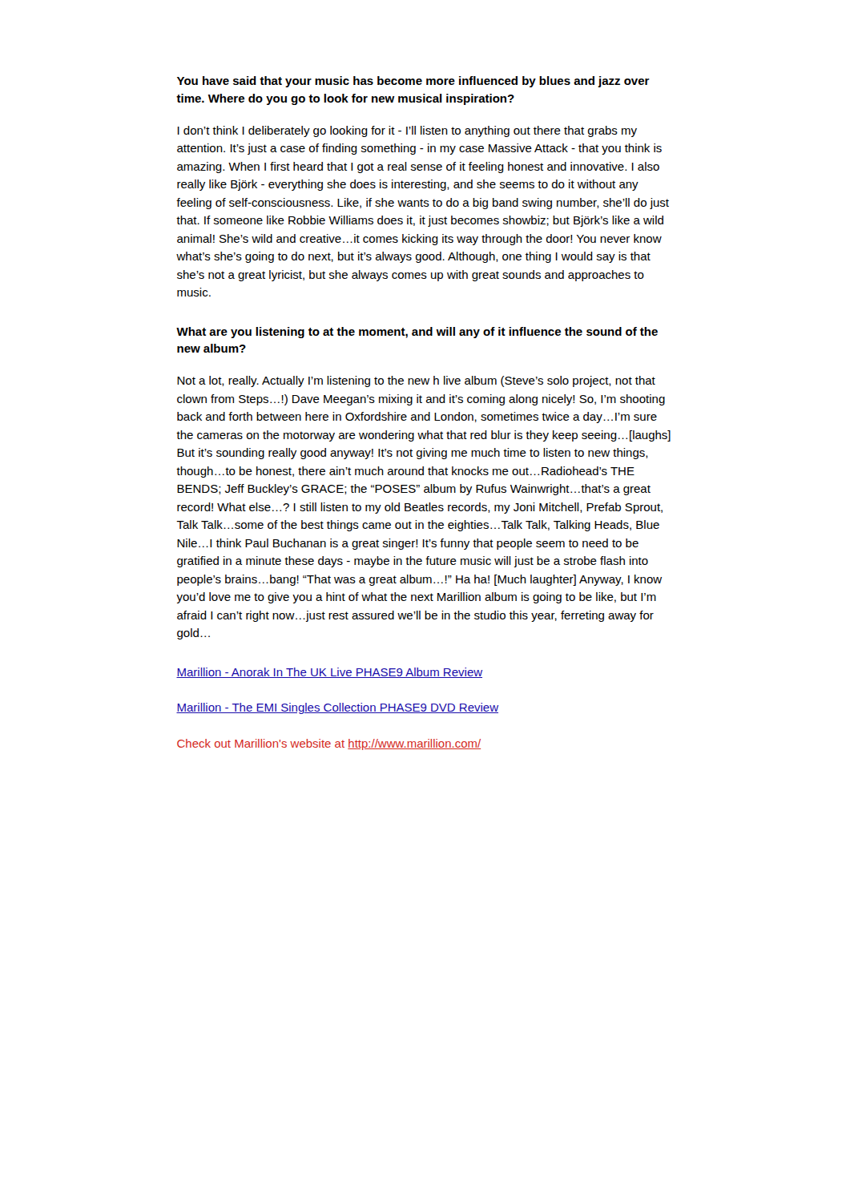You have said that your music has become more influenced by blues and jazz over time. Where do you go to look for new musical inspiration?
I don’t think I deliberately go looking for it - I’ll listen to anything out there that grabs my attention. It’s just a case of finding something - in my case Massive Attack - that you think is amazing. When I first heard that I got a real sense of it feeling honest and innovative. I also really like Björk - everything she does is interesting, and she seems to do it without any feeling of self-consciousness. Like, if she wants to do a big band swing number, she’ll do just that. If someone like Robbie Williams does it, it just becomes showbiz; but Björk’s like a wild animal! She’s wild and creative…it comes kicking its way through the door! You never know what’s she’s going to do next, but it’s always good. Although, one thing I would say is that she’s not a great lyricist, but she always comes up with great sounds and approaches to music.
What are you listening to at the moment, and will any of it influence the sound of the new album?
Not a lot, really. Actually I’m listening to the new h live album (Steve’s solo project, not that clown from Steps…!) Dave Meegan’s mixing it and it’s coming along nicely! So, I’m shooting back and forth between here in Oxfordshire and London, sometimes twice a day…I’m sure the cameras on the motorway are wondering what that red blur is they keep seeing…[laughs] But it’s sounding really good anyway! It’s not giving me much time to listen to new things, though…to be honest, there ain’t much around that knocks me out…Radiohead’s THE BENDS; Jeff Buckley’s GRACE; the “POSES” album by Rufus Wainwright…that’s a great record! What else…? I still listen to my old Beatles records, my Joni Mitchell, Prefab Sprout, Talk Talk…some of the best things came out in the eighties…Talk Talk, Talking Heads, Blue Nile…I think Paul Buchanan is a great singer! It’s funny that people seem to need to be gratified in a minute these days - maybe in the future music will just be a strobe flash into people’s brains…bang! “That was a great album…!” Ha ha! [Much laughter] Anyway, I know you’d love me to give you a hint of what the next Marillion album is going to be like, but I’m afraid I can’t right now…just rest assured we’ll be in the studio this year, ferreting away for gold…
Marillion - Anorak In The UK Live PHASE9 Album Review
Marillion - The EMI Singles Collection PHASE9 DVD Review
Check out Marillion's website at http://www.marillion.com/